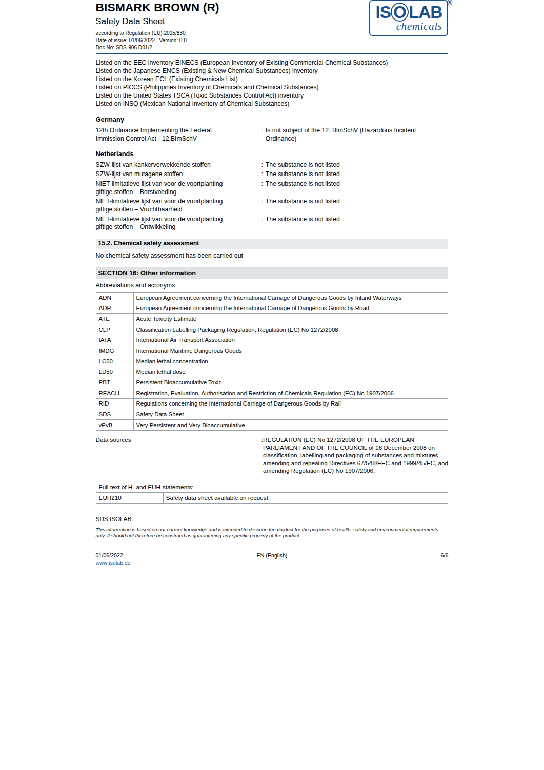BISMARK BROWN (R)
Safety Data Sheet
according to Regulation (EU) 2015/830
Date of issue: 01/06/2022 Version: 0.0
Doc No: SDS-906.D01/2
®
ISOLAB
chemicals
Listed on the EEC inventory EINECS (European Inventory of Existing Commercial Chemical Substances)
Listed on the Japanese ENCS (Existing & New Chemical Substances) inventory
Listed on the Korean ECL (Existing Chemicals List)
Listed on PICCS (Philippines Inventory of Chemicals and Chemical Substances)
Listed on the United States TSCA (Toxic Substances Control Act) inventory
Listed on INSQ (Mexican National Inventory of Chemical Substances)
Germany
| 12th Ordinance Implementing the Federal Immission Control Act - 12.BImSchV | : | Is not subject of the 12. BlmSchV (Hazardous Incident Ordinance) |
Netherlands
| SZW-lijst van kankerverwekkende stoffen | : | The substance is not listed |
| SZW-lijst van mutagene stoffen | : | The substance is not listed |
| NIET-limitatieve lijst van voor de voortplanting giftige stoffen – Borstvoeding | : | The substance is not listed |
| NIET-limitatieve lijst van voor de voortplanting giftige stoffen – Vruchtbaarheid | : | The substance is not listed |
| NIET-limitatieve lijst van voor de voortplanting giftige stoffen – Ontwikkeling | : | The substance is not listed |
15.2. Chemical safety assessment
No chemical safety assessment has been carried out
SECTION 16: Other information
Abbreviations and acronyms:
| ADN | European Agreement concerning the International Carriage of Dangerous Goods by Inland Waterways |
| ADR | European Agreement concerning the International Carriage of Dangerous Goods by Road |
| ATE | Acute Toxicity Estimate |
| CLP | Classification Labelling Packaging Regulation; Regulation (EC) No 1272/2008 |
| IATA | International Air Transport Association |
| IMDG | International Maritime Dangerous Goods |
| LC50 | Median lethal concentration |
| LD50 | Median lethal dose |
| PBT | Persistent Bioaccumulative Toxic |
| REACH | Registration, Evaluation, Authorisation and Restriction of Chemicals Regulation (EC) No 1907/2006 |
| RID | Regulations concerning the International Carriage of Dangerous Goods by Rail |
| SDS | Safety Data Sheet |
| vPvB | Very Persistent and Very Bioaccumulative |
Data sources
:
REGULATION (EC) No 1272/2008 OF THE EUROPEAN PARLIAMENT AND OF THE COUNCIL of 16 December 2008 on classification, labelling and packaging of substances and mixtures, amending and repealing Directives 67/548/EEC and 1999/45/EC, and amending Regulation (EC) No 1907/2006.
| Full text of H- and EUH-statements: |
| EUH210 | Safety data sheet available on request |
SDS ISOLAB
This information is based on our current knowledge and is intended to describe the product for the purposes of health, safety and environmental requirements only. It should not therefore be construed as guaranteeing any specific property of the product
01/06/2022
www.isolab.de
EN (English)
6/6